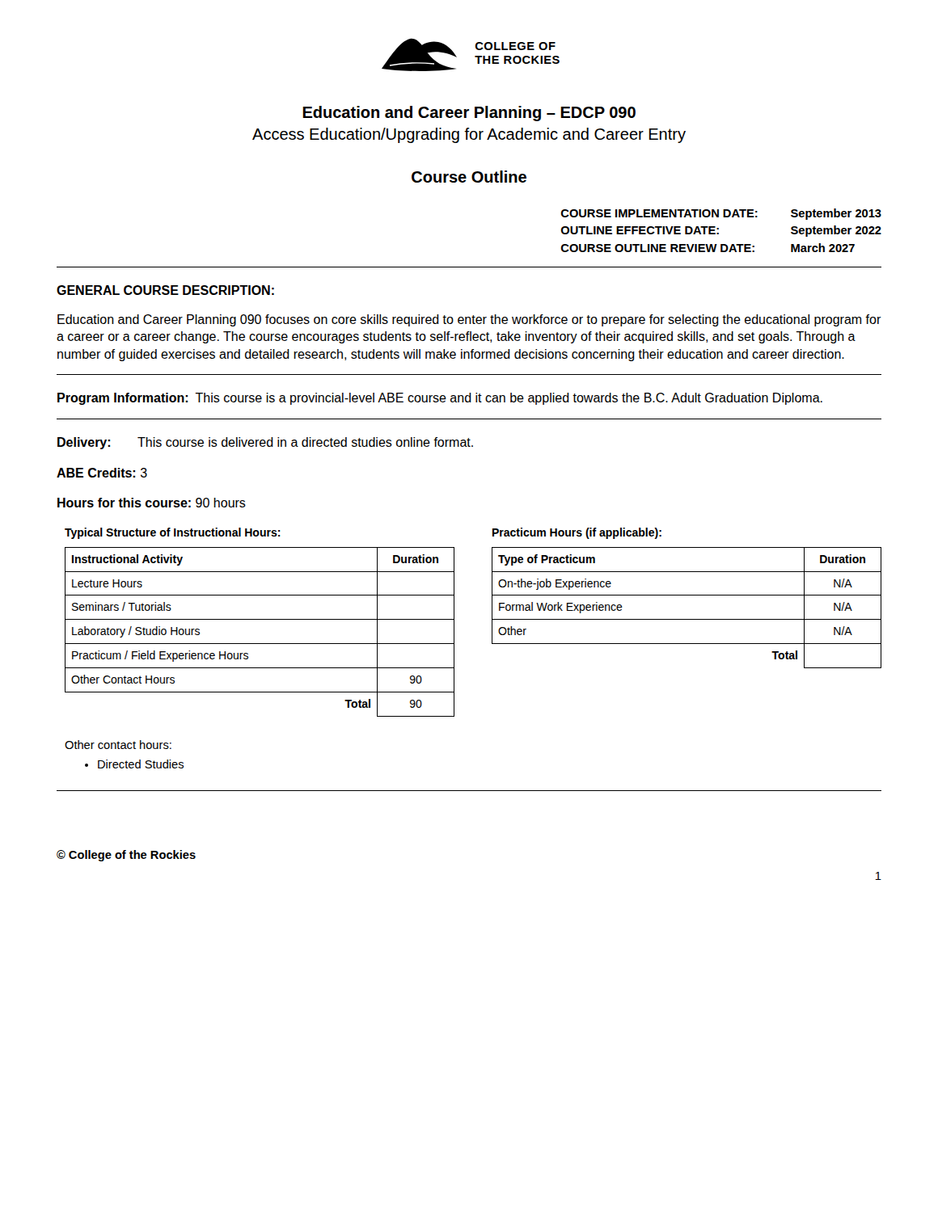COLLEGE OF
THE ROCKIES
Education and Career Planning – EDCP 090
Access Education/Upgrading for Academic and Career Entry
Course Outline
| COURSE IMPLEMENTATION DATE: | September 2013 |
| OUTLINE EFFECTIVE DATE: | September 2022 |
| COURSE OUTLINE REVIEW DATE: | March 2027 |
GENERAL COURSE DESCRIPTION:
Education and Career Planning 090 focuses on core skills required to enter the workforce or to prepare for selecting the educational program for a career or a career change. The course encourages students to self-reflect, take inventory of their acquired skills, and set goals. Through a number of guided exercises and detailed research, students will make informed decisions concerning their education and career direction.
Program Information:
This course is a provincial-level ABE course and it can be applied towards the B.C. Adult Graduation Diploma.
Delivery:
This course is delivered in a directed studies online format.
ABE Credits: 3
Hours for this course: 90 hours
Typical Structure of Instructional Hours:
| Instructional Activity | Duration |
| --- | --- |
| Lecture Hours | |
| Seminars / Tutorials | |
| Laboratory / Studio Hours | |
| Practicum / Field Experience Hours | |
| Other Contact Hours | 90 |
| Total | 90 |
Practicum Hours (if applicable):
| Type of Practicum | Duration |
| --- | --- |
| On-the-job Experience | N/A |
| Formal Work Experience | N/A |
| Other | N/A |
| Total | |
Other contact hours:
Directed Studies
© College of the Rockies
1